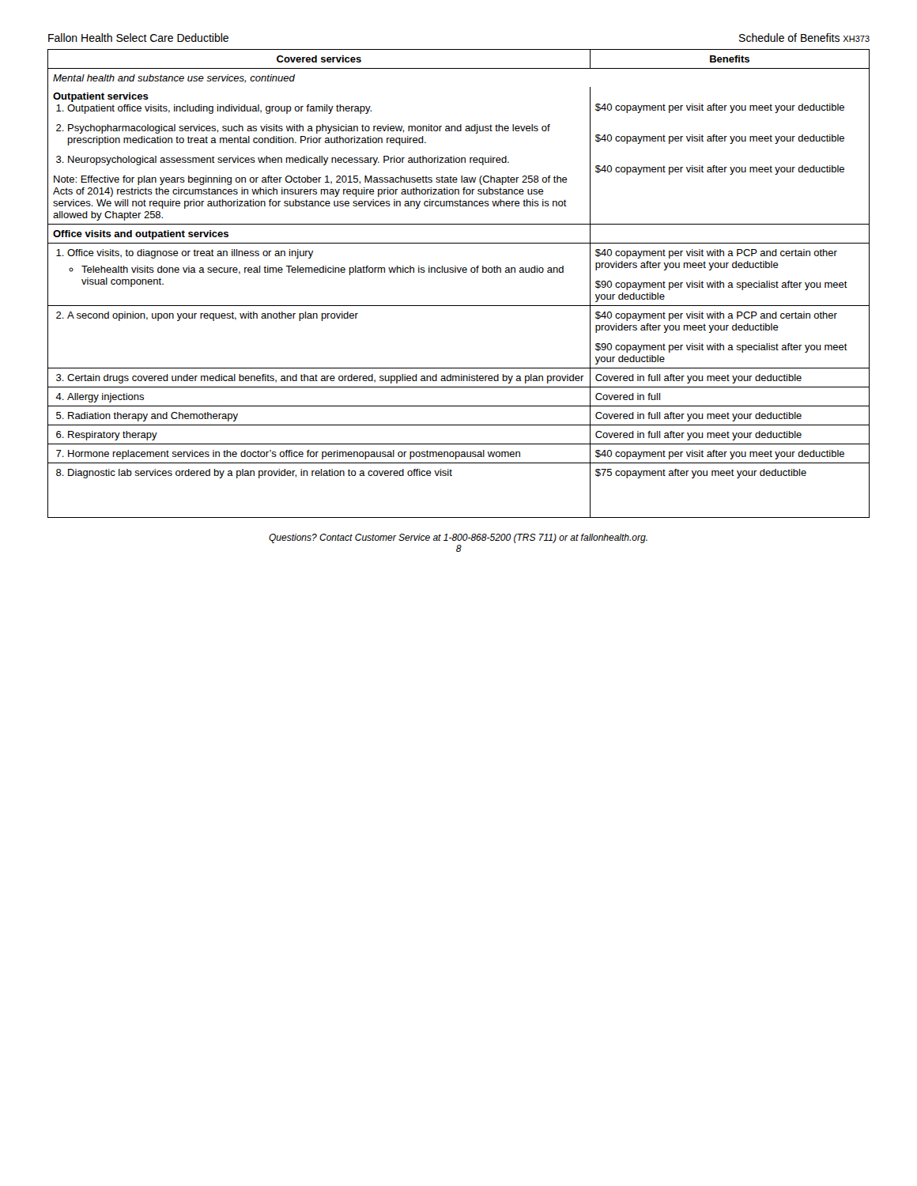Fallon Health Select Care Deductible
Schedule of Benefits XH373
| Covered services | Benefits |
| --- | --- |
| Mental health and substance use services, continued |
| Outpatient services Outpatient office visits, including individual, group or family therapy. Psychopharmacological services, such as visits with a physician to review, monitor and adjust the levels of prescription medication to treat a mental condition. Prior authorization required. Neuropsychological assessment services when medically necessary. Prior authorization required. Note: Effective for plan years beginning on or after October 1, 2015, Massachusetts state law (Chapter 258 of the Acts of 2014) restricts the circumstances in which insurers may require prior authorization for substance use services. We will not require prior authorization for substance use services in any circumstances where this is not allowed by Chapter 258. | $40 copayment per visit after you meet your deductible $40 copayment per visit after you meet your deductible $40 copayment per visit after you meet your deductible |
| Office visits and outpatient services | |
| Office visits, to diagnose or treat an illness or an injury Telehealth visits done via a secure, real time Telemedicine platform which is inclusive of both an audio and visual component. | $40 copayment per visit with a PCP and certain other providers after you meet your deductible $90 copayment per visit with a specialist after you meet your deductible |
| A second opinion, upon your request, with another plan provider | $40 copayment per visit with a PCP and certain other providers after you meet your deductible $90 copayment per visit with a specialist after you meet your deductible |
| Certain drugs covered under medical benefits, and that are ordered, supplied and administered by a plan provider | Covered in full after you meet your deductible |
| Allergy injections | Covered in full |
| Radiation therapy and Chemotherapy | Covered in full after you meet your deductible |
| Respiratory therapy | Covered in full after you meet your deductible |
| Hormone replacement services in the doctor’s office for perimenopausal or postmenopausal women | $40 copayment per visit after you meet your deductible |
| Diagnostic lab services ordered by a plan provider, in relation to a covered office visit | $75 copayment after you meet your deductible |
Questions? Contact Customer Service at 1-800-868-5200 (TRS 711) or at fallonhealth.org.
8